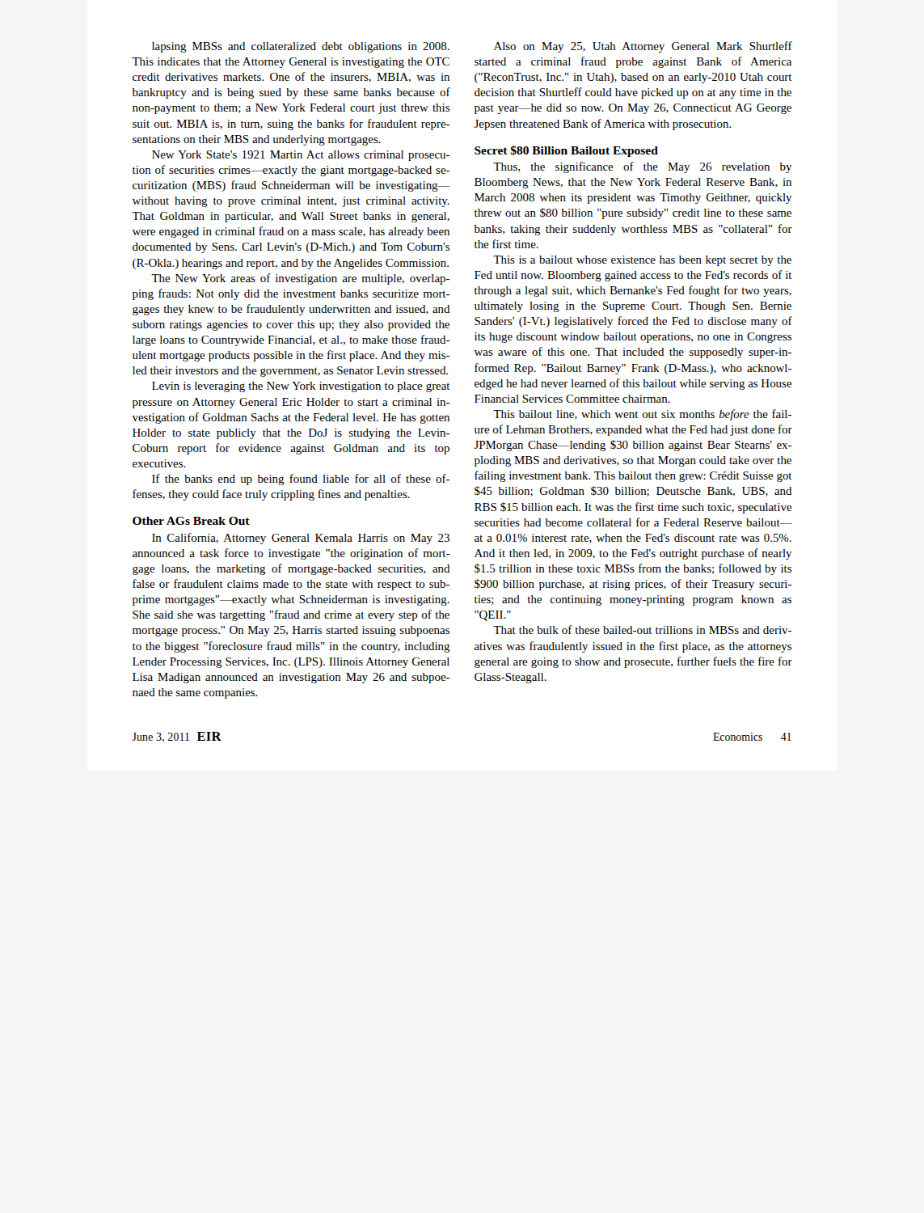lapsing MBSs and collateralized debt obligations in 2008. This indicates that the Attorney General is investigating the OTC credit derivatives markets. One of the insurers, MBIA, was in bankruptcy and is being sued by these same banks because of non-payment to them; a New York Federal court just threw this suit out. MBIA is, in turn, suing the banks for fraudulent representations on their MBS and underlying mortgages.
New York State's 1921 Martin Act allows criminal prosecution of securities crimes—exactly the giant mortgage-backed securitization (MBS) fraud Schneiderman will be investigating—without having to prove criminal intent, just criminal activity. That Goldman in particular, and Wall Street banks in general, were engaged in criminal fraud on a mass scale, has already been documented by Sens. Carl Levin's (D-Mich.) and Tom Coburn's (R-Okla.) hearings and report, and by the Angelides Commission.
The New York areas of investigation are multiple, overlapping frauds: Not only did the investment banks securitize mortgages they knew to be fraudulently underwritten and issued, and suborn ratings agencies to cover this up; they also provided the large loans to Countrywide Financial, et al., to make those fraudulent mortgage products possible in the first place. And they misled their investors and the government, as Senator Levin stressed.
Levin is leveraging the New York investigation to place great pressure on Attorney General Eric Holder to start a criminal investigation of Goldman Sachs at the Federal level. He has gotten Holder to state publicly that the DoJ is studying the Levin-Coburn report for evidence against Goldman and its top executives.
If the banks end up being found liable for all of these offenses, they could face truly crippling fines and penalties.
Other AGs Break Out
In California, Attorney General Kemala Harris on May 23 announced a task force to investigate "the origination of mortgage loans, the marketing of mortgage-backed securities, and false or fraudulent claims made to the state with respect to sub-prime mortgages"—exactly what Schneiderman is investigating. She said she was targetting "fraud and crime at every step of the mortgage process." On May 25, Harris started issuing subpoenas to the biggest "foreclosure fraud mills" in the country, including Lender Processing Services, Inc. (LPS). Illinois Attorney General Lisa Madigan announced an investigation May 26 and subpoenaed the same companies.
Also on May 25, Utah Attorney General Mark Shurtleff started a criminal fraud probe against Bank of America ("ReconTrust, Inc." in Utah), based on an early-2010 Utah court decision that Shurtleff could have picked up on at any time in the past year—he did so now. On May 26, Connecticut AG George Jepsen threatened Bank of America with prosecution.
Secret $80 Billion Bailout Exposed
Thus, the significance of the May 26 revelation by Bloomberg News, that the New York Federal Reserve Bank, in March 2008 when its president was Timothy Geithner, quickly threw out an $80 billion "pure subsidy" credit line to these same banks, taking their suddenly worthless MBS as "collateral" for the first time.
This is a bailout whose existence has been kept secret by the Fed until now. Bloomberg gained access to the Fed's records of it through a legal suit, which Bernanke's Fed fought for two years, ultimately losing in the Supreme Court. Though Sen. Bernie Sanders' (I-Vt.) legislatively forced the Fed to disclose many of its huge discount window bailout operations, no one in Congress was aware of this one. That included the supposedly super-informed Rep. "Bailout Barney" Frank (D-Mass.), who acknowledged he had never learned of this bailout while serving as House Financial Services Committee chairman.
This bailout line, which went out six months before the failure of Lehman Brothers, expanded what the Fed had just done for JPMorgan Chase—lending $30 billion against Bear Stearns' exploding MBS and derivatives, so that Morgan could take over the failing investment bank. This bailout then grew: Crédit Suisse got $45 billion; Goldman $30 billion; Deutsche Bank, UBS, and RBS $15 billion each. It was the first time such toxic, speculative securities had become collateral for a Federal Reserve bailout—at a 0.01% interest rate, when the Fed's discount rate was 0.5%. And it then led, in 2009, to the Fed's outright purchase of nearly $1.5 trillion in these toxic MBSs from the banks; followed by its $900 billion purchase, at rising prices, of their Treasury securities; and the continuing money-printing program known as "QEII."
That the bulk of these bailed-out trillions in MBSs and derivatives was fraudulently issued in the first place, as the attorneys general are going to show and prosecute, further fuels the fire for Glass-Steagall.
June 3, 2011EIR
Economics41